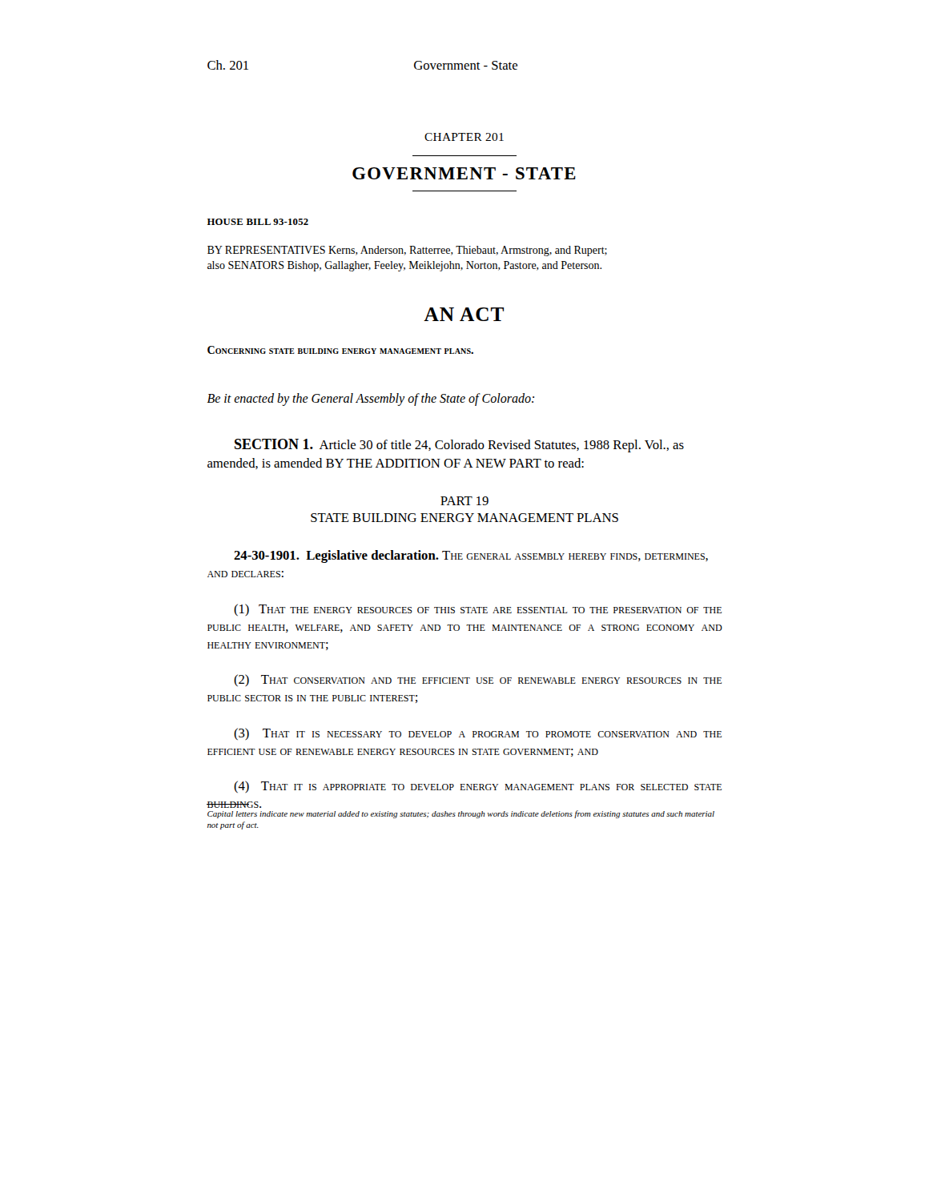Ch. 201 Government - State
CHAPTER 201
GOVERNMENT - STATE
HOUSE BILL 93-1052
BY REPRESENTATIVES Kerns, Anderson, Ratterree, Thiebaut, Armstrong, and Rupert;
also SENATORS Bishop, Gallagher, Feeley, Meiklejohn, Norton, Pastore, and Peterson.
AN ACT
Concerning state building energy management plans.
Be it enacted by the General Assembly of the State of Colorado:
SECTION 1. Article 30 of title 24, Colorado Revised Statutes, 1988 Repl. Vol., as amended, is amended BY THE ADDITION OF A NEW PART to read:
PART 19
STATE BUILDING ENERGY MANAGEMENT PLANS
24-30-1901. Legislative declaration. The general assembly hereby finds, determines, and declares:
(1) That the energy resources of this state are essential to the preservation of the public health, welfare, and safety and to the maintenance of a strong economy and healthy environment;
(2) That conservation and the efficient use of renewable energy resources in the public sector is in the public interest;
(3) That it is necessary to develop a program to promote conservation and the efficient use of renewable energy resources in state government; and
(4) That it is appropriate to develop energy management plans for selected state buildings.
Capital letters indicate new material added to existing statutes; dashes through words indicate deletions from existing statutes and such material not part of act.